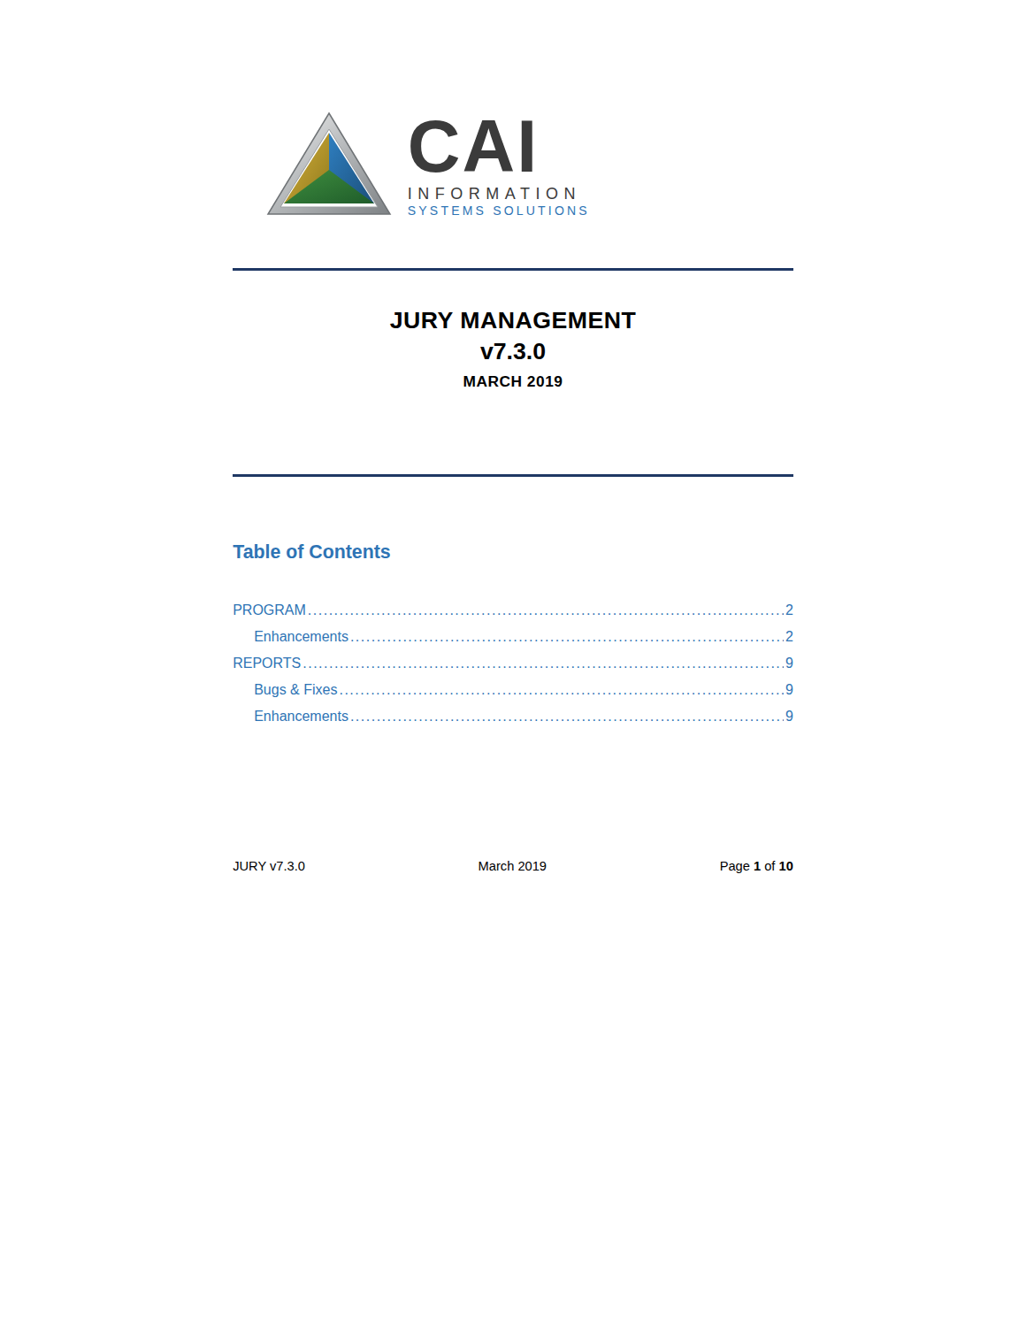CAI
INFORMATION
SYSTEMS SOLUTIONS
JURY MANAGEMENT
v7.3.0
MARCH 2019
Table of Contents
PROGRAM ........................................................................................................................................... 2
Enhancements ......................................................................................................................................... 2
REPORTS ............................................................................................................................................. 9
Bugs & Fixes ........................................................................................................................................... 9
Enhancements ......................................................................................................................................... 9
JURY v7.3.0
March 2019
Page 1 of 10